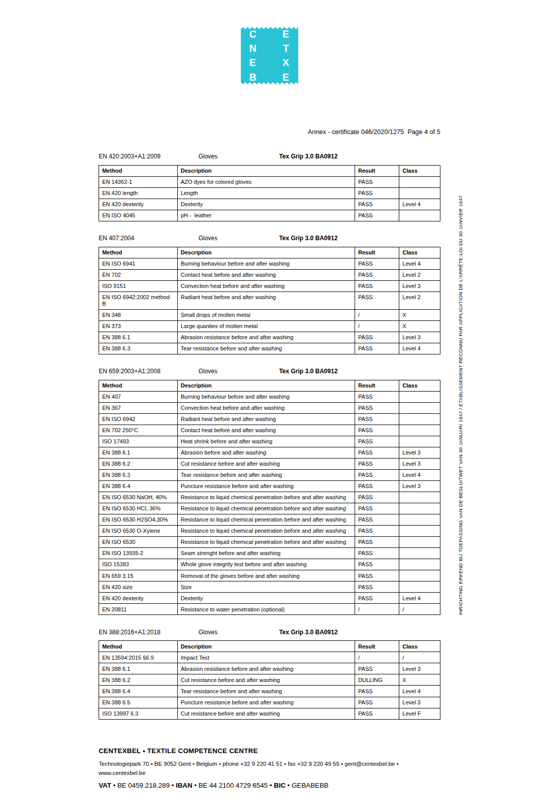INRICHTING ERKEND BIJ TOEPASSING VAN DE BESLUITWET VAN 30 JANUARI 1947 / ETABLISSEMENT RECONNU PAR APPLICATION DE L'ARRÊTE-LOI DU 30 JANVIER 1947
CE NT EX BE
Annex - certificate 046/2020/1275 Page 4 of 5
EN 420:2003+A1:2009 Gloves Tex Grip 3.0 BA0912
| Method | Description | Result | Class |
| --- | --- | --- | --- |
| EN 14362-1 | AZO dyes for colored gloves | PASS | |
| EN 420 length | Length | PASS | |
| EN 420 dexterity | Dexterity | PASS | Level 4 |
| EN ISO 4045 | pH - leather | PASS | |
EN 407:2004 Gloves Tex Grip 3.0 BA0912
| Method | Description | Result | Class |
| --- | --- | --- | --- |
| EN ISO 6941 | Burning behaviour before and after washing | PASS | Level 4 |
| EN 702 | Contact heat before and after washing | PASS | Level 2 |
| ISO 9151 | Convection heat before and after washing | PASS | Level 3 |
| EN ISO 6942:2002 method B | Radiant heat before and after washing | PASS | Level 2 |
| EN 348 | Small drops of molten metal | / | X |
| EN 373 | Large quanties of molten metal | / | X |
| EN 388 6.1 | Abrasion resistance before and after washing | PASS | Level 3 |
| EN 388 6.3 | Tear resistance before and after washing | PASS | Level 4 |
EN 659:2003+A1:2008 Gloves Tex Grip 3.0 BA0912
| Method | Description | Result | Class |
| --- | --- | --- | --- |
| EN 407 | Burning behaviour before and after washing | PASS | |
| EN 367 | Convection heat before and after washing | PASS | |
| EN ISO 6942 | Radiant heat before and after washing | PASS | |
| EN 702 250°C | Contact heat before and after washing | PASS | |
| ISO 17493 | Heat shrink before and after washing | PASS | |
| EN 388 6.1 | Abrasion before and after washing | PASS | Level 3 |
| EN 388 6.2 | Cut resistance before and after washing | PASS | Level 3 |
| EN 388 6.3 | Tear resistance before and after washing | PASS | Level 4 |
| EN 388 6.4 | Puncture resistance before and after washing | PASS | Level 3 |
| EN ISO 6530 NaOH, 40% | Resistance to liquid chemical penetration before and after washing | PASS | |
| EN ISO 6530 HCl, 36% | Resistance to liquid chemical penetration before and after washing | PASS | |
| EN ISO 6530 H2SO4,30% | Resistance to liquid chemical penetration before and after washing | PASS | |
| EN ISO 6530 O-Xylene | Resistance to liquid chemical penetration before and after washing | PASS | |
| EN ISO 6530 | Resistance to liquid chemical penetration before and after washing | PASS | |
| EN ISO 13935-2 | Seam strenght before and after washing | PASS | |
| ISO 15383 | Whole glove integrity test before and after washing | PASS | |
| EN 659 3.15 | Removal of the gloves before and after washing | PASS | |
| EN 420 size | Size | PASS | |
| EN 420 dexterity | Dexterity | PASS | Level 4 |
| EN 20811 | Resistance to water penetration (optional) | / | / |
EN 388:2016+A1:2018 Gloves Tex Grip 3.0 BA0912
| Method | Description | Result | Class |
| --- | --- | --- | --- |
| EN 13594:2015 §6.9 | Impact Test | / | / |
| EN 388 6.1 | Abrasion resistance before and after washing | PASS | Level 3 |
| EN 388 6.2 | Cut resistance before and after washing | DULLING | X |
| EN 388 6.4 | Tear resistance before and after washing | PASS | Level 4 |
| EN 388 6.5 | Puncture resistance before and after washing | PASS | Level 3 |
| ISO 13997 6.3 | Cut resistance before and after washing | PASS | Level F |
CENTEXBEL • TEXTILE COMPETENCE CENTRE
Technologiepark 70 • BE 9052 Gent • Belgium • phone +32 9 220 41 51 • fax +32 9 220 49 55 • gent@centexbel.be • www.centexbel.be
VAT • BE 0459.218.289 • IBAN • BE 44 2100 4729 6545 • BIC • GEBABEBB